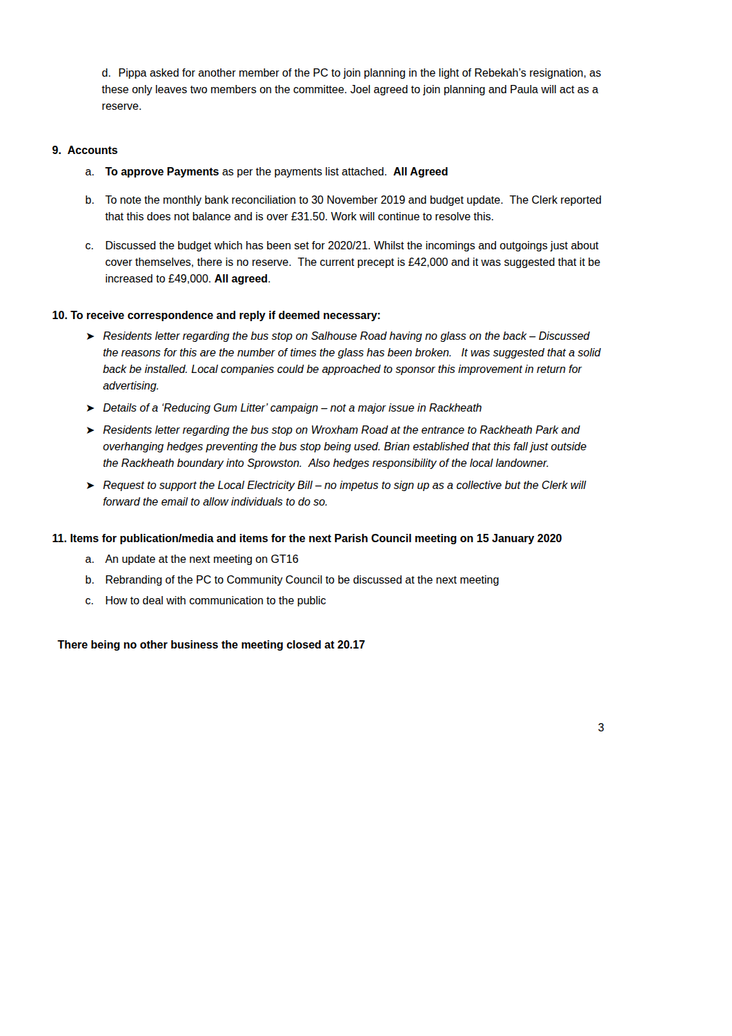d. Pippa asked for another member of the PC to join planning in the light of Rebekah’s resignation, as these only leaves two members on the committee. Joel agreed to join planning and Paula will act as a reserve.
9. Accounts
a. To approve Payments as per the payments list attached. All Agreed
b. To note the monthly bank reconciliation to 30 November 2019 and budget update. The Clerk reported that this does not balance and is over £31.50. Work will continue to resolve this.
c. Discussed the budget which has been set for 2020/21. Whilst the incomings and outgoings just about cover themselves, there is no reserve. The current precept is £42,000 and it was suggested that it be increased to £49,000. All agreed.
10. To receive correspondence and reply if deemed necessary:
➤Residents letter regarding the bus stop on Salhouse Road having no glass on the back – Discussed the reasons for this are the number of times the glass has been broken. It was suggested that a solid back be installed. Local companies could be approached to sponsor this improvement in return for advertising.
➤Details of a ‘Reducing Gum Litter’ campaign – not a major issue in Rackheath
➤Residents letter regarding the bus stop on Wroxham Road at the entrance to Rackheath Park and overhanging hedges preventing the bus stop being used. Brian established that this fall just outside the Rackheath boundary into Sprowston. Also hedges responsibility of the local landowner.
➤Request to support the Local Electricity Bill – no impetus to sign up as a collective but the Clerk will forward the email to allow individuals to do so.
11. Items for publication/media and items for the next Parish Council meeting on 15 January 2020
a. An update at the next meeting on GT16
b. Rebranding of the PC to Community Council to be discussed at the next meeting
c. How to deal with communication to the public
There being no other business the meeting closed at 20.17
3